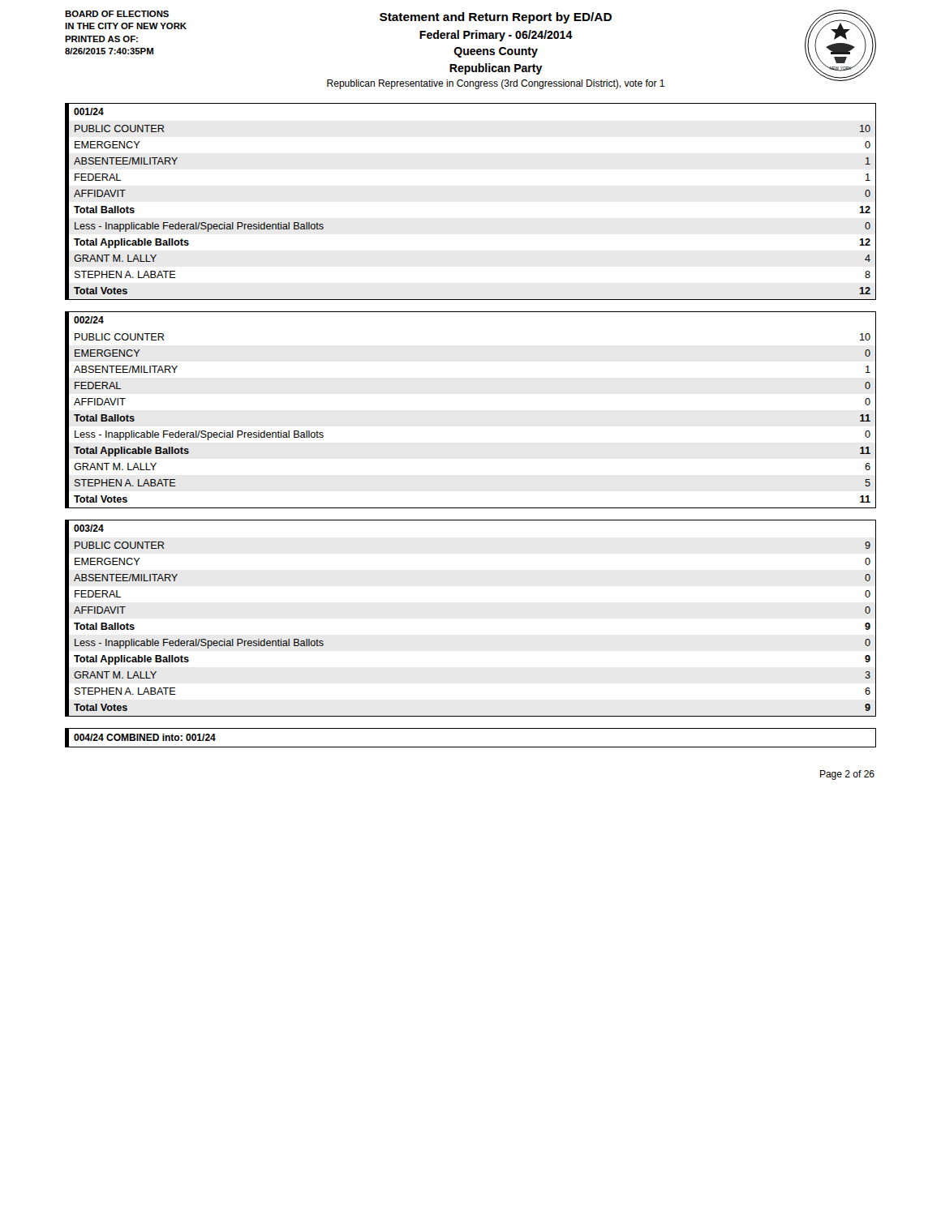BOARD OF ELECTIONS
IN THE CITY OF NEW YORK
PRINTED AS OF:
8/26/2015 7:40:35PM
Statement and Return Report by ED/AD
Federal Primary - 06/24/2014
Queens County
Republican Party
Republican Representative in Congress (3rd Congressional District), vote for 1
NEW YORK
001/24
| PUBLIC COUNTER | 10 |
| EMERGENCY | 0 |
| ABSENTEE/MILITARY | 1 |
| FEDERAL | 1 |
| AFFIDAVIT | 0 |
| Total Ballots | 12 |
| Less - Inapplicable Federal/Special Presidential Ballots | 0 |
| Total Applicable Ballots | 12 |
| GRANT M. LALLY | 4 |
| STEPHEN A. LABATE | 8 |
| Total Votes | 12 |
002/24
| PUBLIC COUNTER | 10 |
| EMERGENCY | 0 |
| ABSENTEE/MILITARY | 1 |
| FEDERAL | 0 |
| AFFIDAVIT | 0 |
| Total Ballots | 11 |
| Less - Inapplicable Federal/Special Presidential Ballots | 0 |
| Total Applicable Ballots | 11 |
| GRANT M. LALLY | 6 |
| STEPHEN A. LABATE | 5 |
| Total Votes | 11 |
003/24
| PUBLIC COUNTER | 9 |
| EMERGENCY | 0 |
| ABSENTEE/MILITARY | 0 |
| FEDERAL | 0 |
| AFFIDAVIT | 0 |
| Total Ballots | 9 |
| Less - Inapplicable Federal/Special Presidential Ballots | 0 |
| Total Applicable Ballots | 9 |
| GRANT M. LALLY | 3 |
| STEPHEN A. LABATE | 6 |
| Total Votes | 9 |
004/24 COMBINED into: 001/24
Page 2 of 26